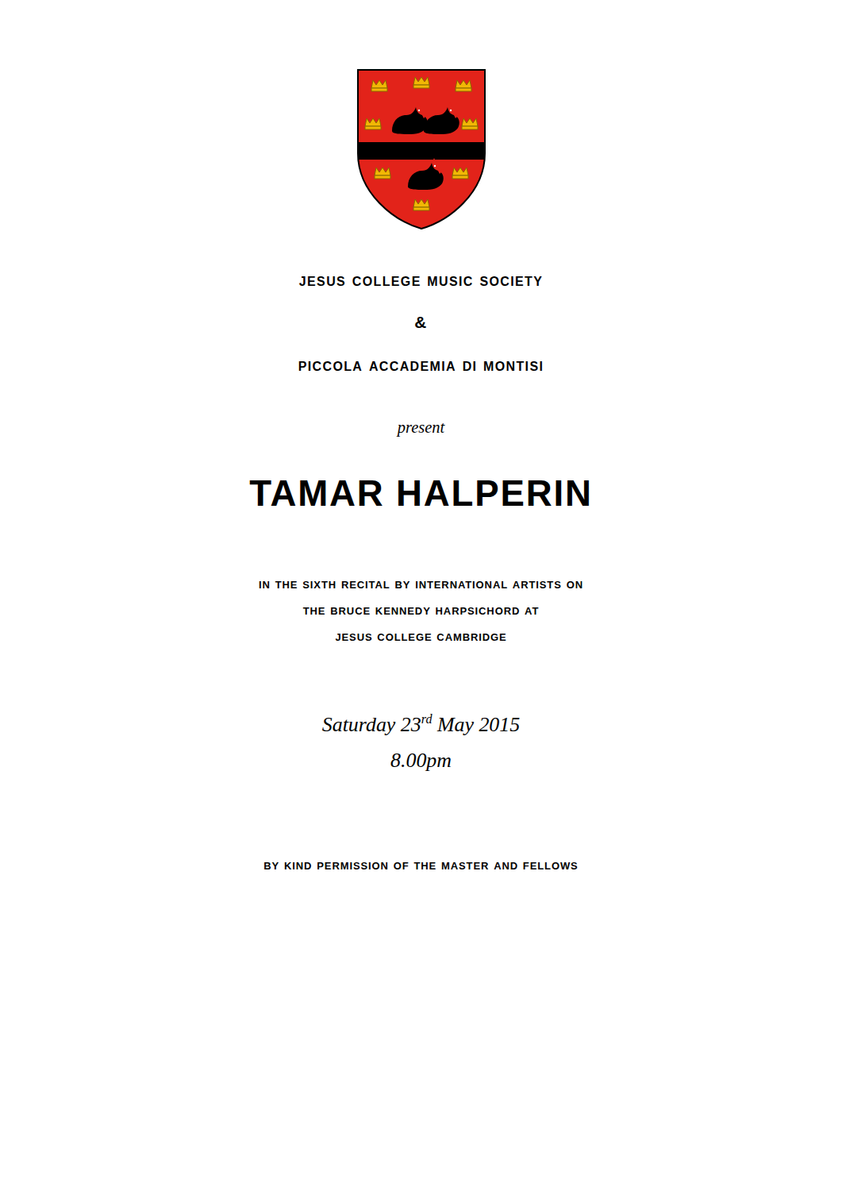Jesus College Music Society
&
Piccola Accademia di Montisi
present
TAMAR HALPERIN
in the sixth recital by international artists on
the bruce kennedy harpsichord at
jesus college cambridge
Saturday 23rd May 2015
8.00pm
by kind permission of the Master and Fellows